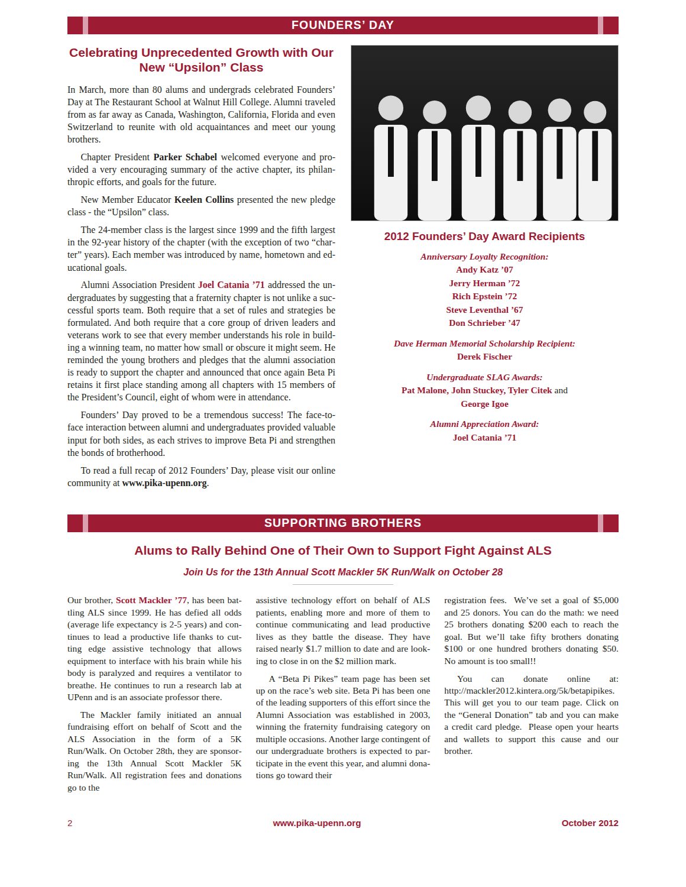Founders’ Day
Celebrating Unprecedented Growth with Our
New “Upsilon” Class
In March, more than 80 alums and undergrads celebrated Founders’ Day at The Restaurant School at Walnut Hill College. Alumni traveled from as far away as Canada, Washington, California, Florida and even Switzerland to reunite with old acquaintances and meet our young brothers.
Chapter President Parker Schabel welcomed everyone and provided a very encouraging summary of the active chapter, its philanthropic efforts, and goals for the future.
New Member Educator Keelen Collins presented the new pledge class - the “Upsilon” class.
The 24-member class is the largest since 1999 and the fifth largest in the 92-year history of the chapter (with the exception of two “charter” years). Each member was introduced by name, hometown and educational goals.
Alumni Association President Joel Catania ’71 addressed the undergraduates by suggesting that a fraternity chapter is not unlike a successful sports team. Both require that a set of rules and strategies be formulated. And both require that a core group of driven leaders and veterans work to see that every member understands his role in building a winning team, no matter how small or obscure it might seem. He reminded the young brothers and pledges that the alumni association is ready to support the chapter and announced that once again Beta Pi retains it first place standing among all chapters with 15 members of the President’s Council, eight of whom were in attendance.
Founders’ Day proved to be a tremendous success! The face-to-face interaction between alumni and undergraduates provided valuable input for both sides, as each strives to improve Beta Pi and strengthen the bonds of brotherhood.
To read a full recap of 2012 Founders’ Day, please visit our online community at www.pika-upenn.org.
2012 Founders’ Day Award Recipients
Anniversary Loyalty Recognition: Andy Katz ’07 Jerry Herman ’72 Rich Epstein ’72 Steve Leventhal ’67 Don Schrieber ’47 Dave Herman Memorial Scholarship Recipient: Derek Fischer Undergraduate SLAG Awards: Pat Malone, John Stuckey, Tyler Citek and George Igoe Alumni Appreciation Award: Joel Catania ’71
Supporting Brothers
Alums to Rally Behind One of Their Own to Support Fight Against ALS
Join Us for the 13th Annual Scott Mackler 5K Run/Walk on October 28
Our brother, Scott Mackler ’77, has been battling ALS since 1999. He has defied all odds (average life expectancy is 2-5 years) and continues to lead a productive life thanks to cutting edge assistive technology that allows equipment to interface with his brain while his body is paralyzed and requires a ventilator to breathe. He continues to run a research lab at UPenn and is an associate professor there.
The Mackler family initiated an annual fundraising effort on behalf of Scott and the ALS Association in the form of a 5K Run/Walk. On October 28th, they are sponsoring the 13th Annual Scott Mackler 5K Run/Walk. All registration fees and donations go to the
assistive technology effort on behalf of ALS patients, enabling more and more of them to continue communicating and lead productive lives as they battle the disease. They have raised nearly $1.7 million to date and are looking to close in on the $2 million mark.
A “Beta Pi Pikes” team page has been set up on the race’s web site. Beta Pi has been one of the leading supporters of this effort since the Alumni Association was established in 2003, winning the fraternity fundraising category on multiple occasions. Another large contingent of our undergraduate brothers is expected to participate in the event this year, and alumni donations go toward their
registration fees. We’ve set a goal of $5,000 and 25 donors. You can do the math: we need 25 brothers donating $200 each to reach the goal. But we’ll take fifty brothers donating $100 or one hundred brothers donating $50. No amount is too small!!
You can donate online at: http://mackler2012.kintera.org/5k/betapipikes. This will get you to our team page. Click on the “General Donation” tab and you can make a credit card pledge. Please open your hearts and wallets to support this cause and our brother.
2 www.pika-upenn.org October 2012